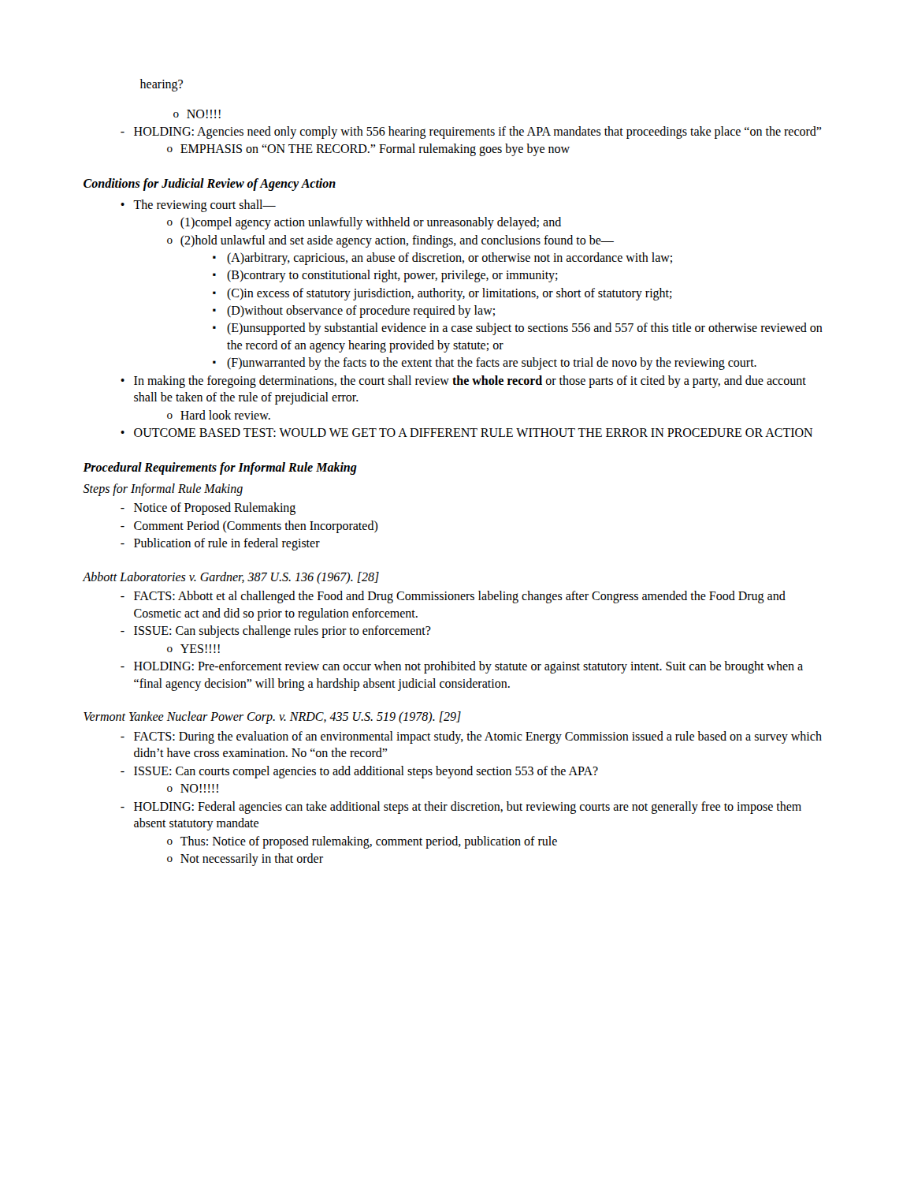hearing?
NO!!!!
HOLDING: Agencies need only comply with 556 hearing requirements if the APA mandates that proceedings take place “on the record”
EMPHASIS on “ON THE RECORD.” Formal rulemaking goes bye bye now
Conditions for Judicial Review of Agency Action
The reviewing court shall—
(1)compel agency action unlawfully withheld or unreasonably delayed; and
(2)hold unlawful and set aside agency action, findings, and conclusions found to be—
(A)arbitrary, capricious, an abuse of discretion, or otherwise not in accordance with law;
(B)contrary to constitutional right, power, privilege, or immunity;
(C)in excess of statutory jurisdiction, authority, or limitations, or short of statutory right;
(D)without observance of procedure required by law;
(E)unsupported by substantial evidence in a case subject to sections 556 and 557 of this title or otherwise reviewed on the record of an agency hearing provided by statute; or
(F)unwarranted by the facts to the extent that the facts are subject to trial de novo by the reviewing court.
In making the foregoing determinations, the court shall review the whole record or those parts of it cited by a party, and due account shall be taken of the rule of prejudicial error.
Hard look review.
OUTCOME BASED TEST: WOULD WE GET TO A DIFFERENT RULE WITHOUT THE ERROR IN PROCEDURE OR ACTION
Procedural Requirements for Informal Rule Making
Steps for Informal Rule Making
Notice of Proposed Rulemaking
Comment Period (Comments then Incorporated)
Publication of rule in federal register
Abbott Laboratories v. Gardner, 387 U.S. 136 (1967). [28]
FACTS: Abbott et al challenged the Food and Drug Commissioners labeling changes after Congress amended the Food Drug and Cosmetic act and did so prior to regulation enforcement.
ISSUE: Can subjects challenge rules prior to enforcement?
YES!!!!
HOLDING: Pre-enforcement review can occur when not prohibited by statute or against statutory intent. Suit can be brought when a “final agency decision” will bring a hardship absent judicial consideration.
Vermont Yankee Nuclear Power Corp. v. NRDC, 435 U.S. 519 (1978). [29]
FACTS: During the evaluation of an environmental impact study, the Atomic Energy Commission issued a rule based on a survey which didn’t have cross examination. No “on the record”
ISSUE: Can courts compel agencies to add additional steps beyond section 553 of the APA?
NO!!!!!
HOLDING: Federal agencies can take additional steps at their discretion, but reviewing courts are not generally free to impose them absent statutory mandate
Thus: Notice of proposed rulemaking, comment period, publication of rule
Not necessarily in that order